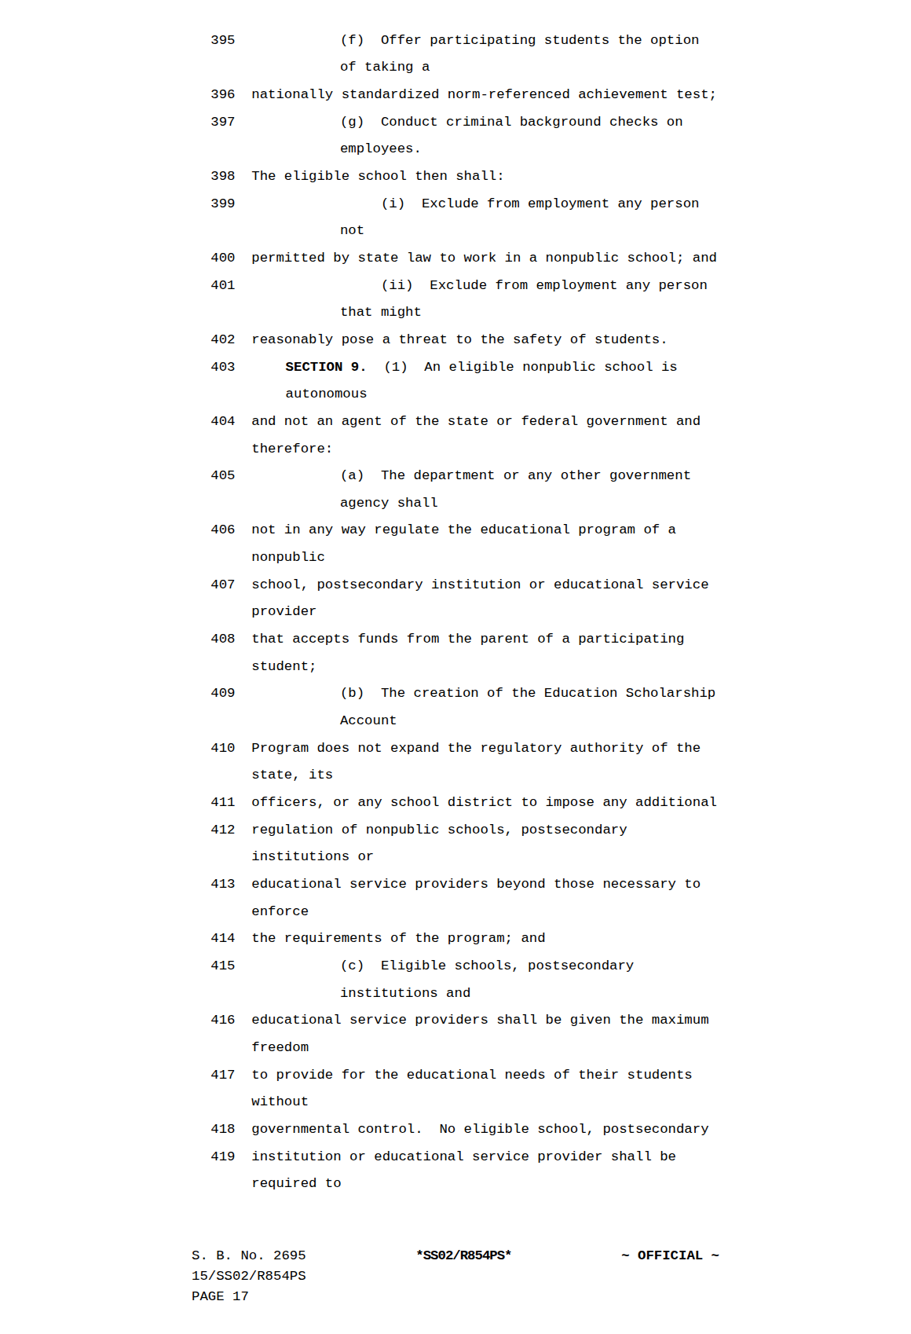395(f) Offer participating students the option of taking a
396 nationally standardized norm-referenced achievement test;
397(g) Conduct criminal background checks on employees.
398 The eligible school then shall:
399 (i) Exclude from employment any person not
400 permitted by state law to work in a nonpublic school; and
401 (ii) Exclude from employment any person that might
402 reasonably pose a threat to the safety of students.
403 SECTION 9. (1) An eligible nonpublic school is autonomous
404 and not an agent of the state or federal government and therefore:
405(a) The department or any other government agency shall
406 not in any way regulate the educational program of a nonpublic
407 school, postsecondary institution or educational service provider
408 that accepts funds from the parent of a participating student;
409(b) The creation of the Education Scholarship Account
410 Program does not expand the regulatory authority of the state, its
411 officers, or any school district to impose any additional
412 regulation of nonpublic schools, postsecondary institutions or
413 educational service providers beyond those necessary to enforce
414 the requirements of the program; and
415(c) Eligible schools, postsecondary institutions and
416 educational service providers shall be given the maximum freedom
417 to provide for the educational needs of their students without
418 governmental control. No eligible school, postsecondary
419 institution or educational service provider shall be required to
S. B. No. 2695 15/SS02/R854PS PAGE 17
*SS02/R854PS*
~ OFFICIAL ~